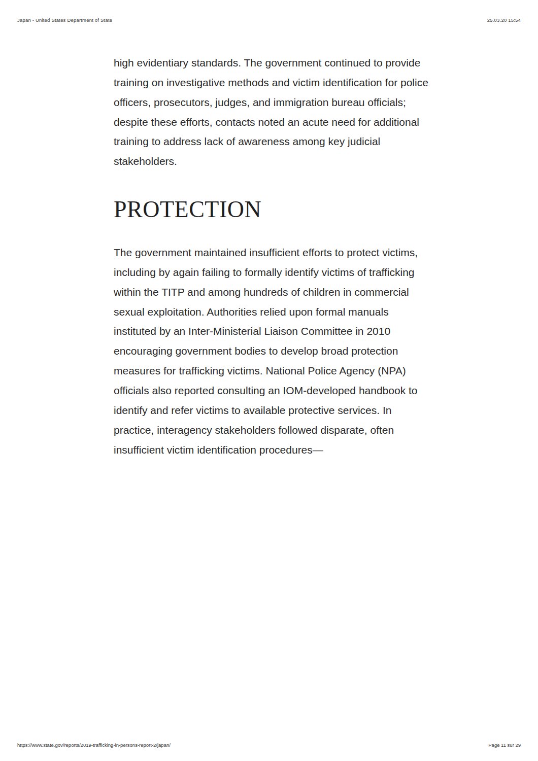Japan - United States Department of State 25.03.20 15:54
high evidentiary standards. The government continued to provide training on investigative methods and victim identification for police officers, prosecutors, judges, and immigration bureau officials; despite these efforts, contacts noted an acute need for additional training to address lack of awareness among key judicial stakeholders.
PROTECTION
The government maintained insufficient efforts to protect victims, including by again failing to formally identify victims of trafficking within the TITP and among hundreds of children in commercial sexual exploitation. Authorities relied upon formal manuals instituted by an Inter-Ministerial Liaison Committee in 2010 encouraging government bodies to develop broad protection measures for trafficking victims. National Police Agency (NPA) officials also reported consulting an IOM-developed handbook to identify and refer victims to available protective services. In practice, interagency stakeholders followed disparate, often insufficient victim identification procedures—
https://www.state.gov/reports/2019-trafficking-in-persons-report-2/japan/ Page 11 sur 29